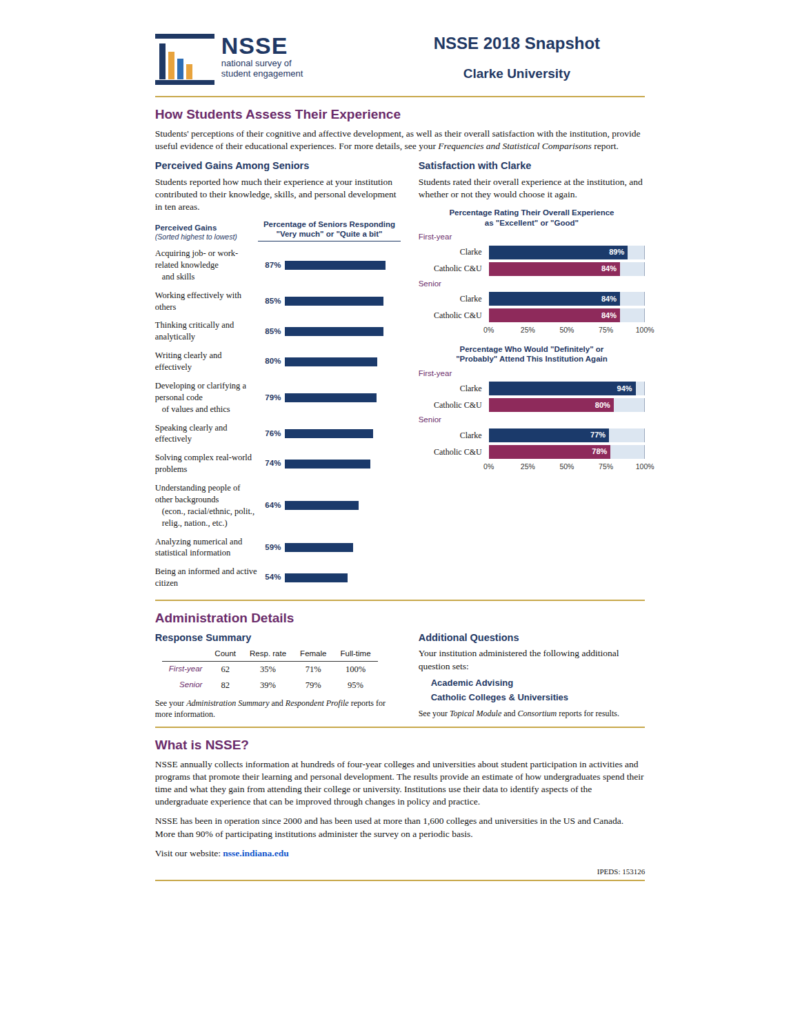NSSE
national survey of
student engagement
NSSE 2018 Snapshot
Clarke University
How Students Assess Their Experience
Students' perceptions of their cognitive and affective development, as well as their overall satisfaction with the institution, provide useful evidence of their educational experiences. For more details, see your Frequencies and Statistical Comparisons report.
Perceived Gains Among Seniors
Students reported how much their experience at your institution contributed to their knowledge, skills, and personal development in ten areas.
Perceived Gains(Sorted highest to lowest)
Percentage of Seniors Responding
"Very much" or "Quite a bit"
| Acquiring job- or work-related knowledge and skills | 87% | |
| Working effectively with others | 85% | |
| Thinking critically and analytically | 85% | |
| Writing clearly and effectively | 80% | |
| Developing or clarifying a personal code of values and ethics | 79% | |
| Speaking clearly and effectively | 76% | |
| Solving complex real-world problems | 74% | |
| Understanding people of other backgrounds (econ., racial/ethnic, polit., relig., nation., etc.) | 64% | |
| Analyzing numerical and statistical information | 59% | |
| Being an informed and active citizen | 54% | |
Satisfaction with Clarke
Students rated their overall experience at the institution, and whether or not they would choose it again.
Percentage Rating Their Overall Experience
as "Excellent" or "Good"
First-year
Clarke
89%
Catholic C&U
84%
Senior
Clarke
84%
Catholic C&U
84%
0% 25% 50% 75% 100%
Percentage Who Would "Definitely" or
"Probably" Attend This Institution Again
First-year
Clarke
94%
Catholic C&U
80%
Senior
Clarke
77%
Catholic C&U
78%
0% 25% 50% 75% 100%
Administration Details
Response Summary
| | Count | Resp. rate | Female | Full-time |
| --- | --- | --- | --- | --- |
| First-year | 62 | 35% | 71% | 100% |
| Senior | 82 | 39% | 79% | 95% |
See your Administration Summary and Respondent Profile reports for more information.
Additional Questions
Your institution administered the following additional question sets:
Academic Advising
Catholic Colleges & Universities
See your Topical Module and Consortium reports for results.
What is NSSE?
NSSE annually collects information at hundreds of four-year colleges and universities about student participation in activities and programs that promote their learning and personal development. The results provide an estimate of how undergraduates spend their time and what they gain from attending their college or university. Institutions use their data to identify aspects of the undergraduate experience that can be improved through changes in policy and practice.
NSSE has been in operation since 2000 and has been used at more than 1,600 colleges and universities in the US and Canada. More than 90% of participating institutions administer the survey on a periodic basis.
Visit our website: nsse.indiana.edu
IPEDS: 153126